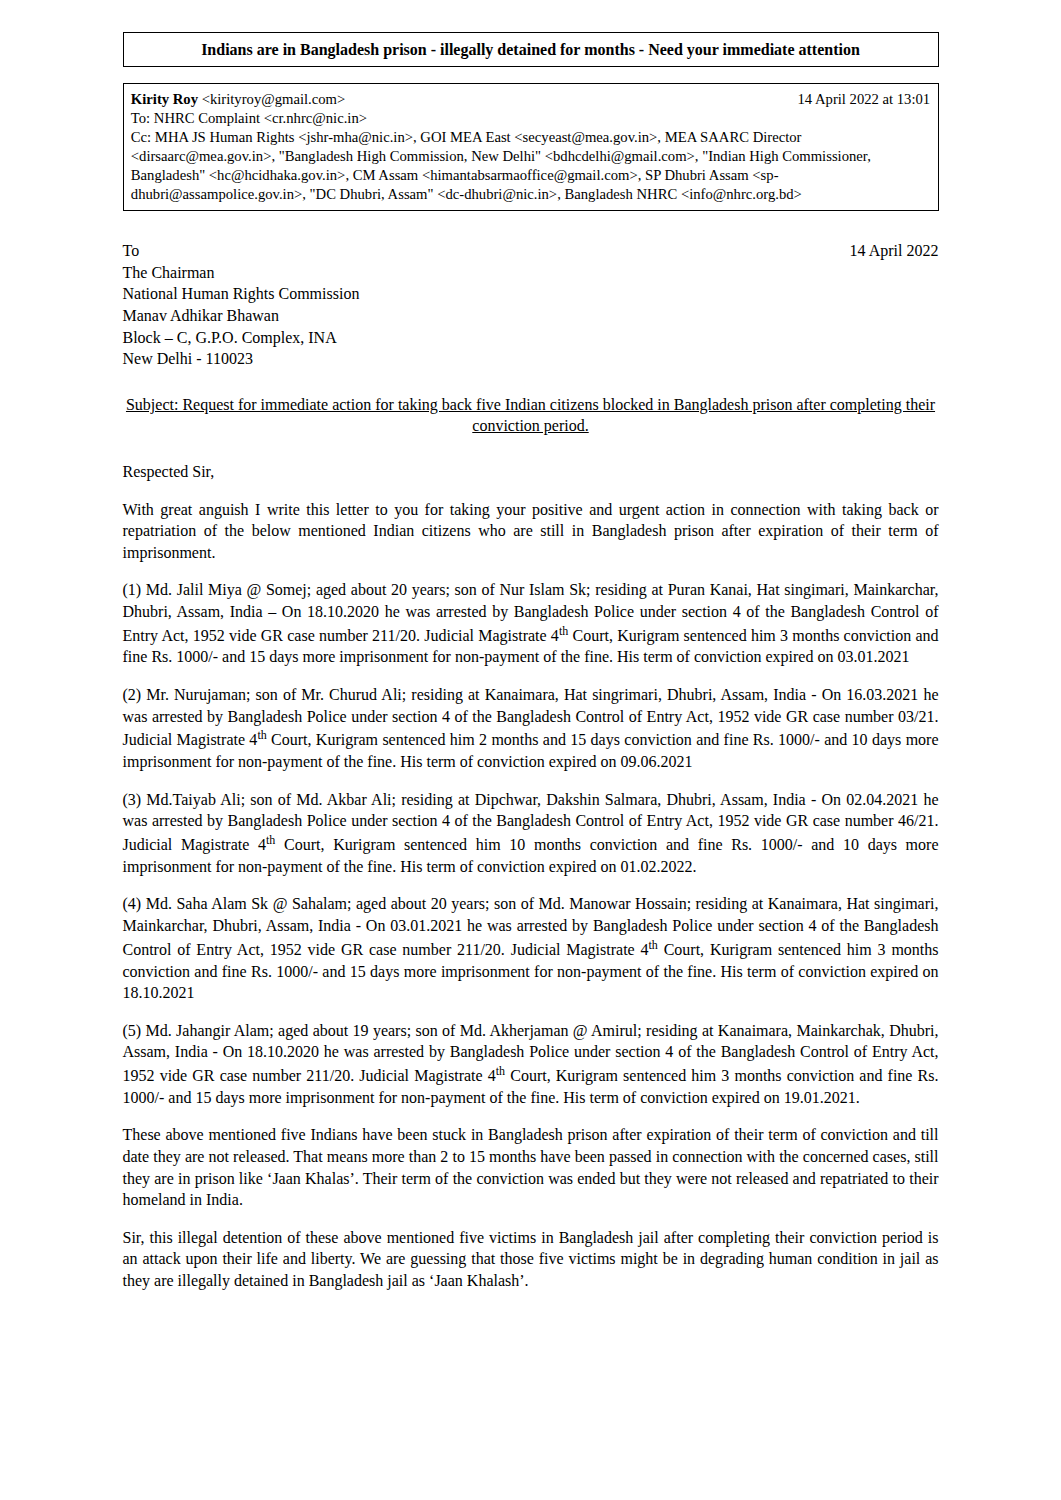Indians are in Bangladesh prison - illegally detained for months - Need your immediate attention
Kirity Roy <kirityroy@gmail.com>
14 April 2022 at 13:01
To: NHRC Complaint <cr.nhrc@nic.in>
Cc: MHA JS Human Rights <jshr-mha@nic.in>, GOI MEA East <secyeast@mea.gov.in>, MEA SAARC Director <dirsaarc@mea.gov.in>, "Bangladesh High Commission, New Delhi" <bdhcdelhi@gmail.com>, "Indian High Commissioner, Bangladesh" <hc@hcidhaka.gov.in>, CM Assam <himantabsarmaoffice@gmail.com>, SP Dhubri Assam <sp-dhubri@assampolice.gov.in>, "DC Dhubri, Assam" <dc-dhubri@nic.in>, Bangladesh NHRC <info@nhrc.org.bd>
14 April 2022
To
The Chairman
National Human Rights Commission
Manav Adhikar Bhawan
Block – C, G.P.O. Complex, INA
New Delhi - 110023
Subject: Request for immediate action for taking back five Indian citizens blocked in Bangladesh prison after completing their conviction period.
Respected Sir,
With great anguish I write this letter to you for taking your positive and urgent action in connection with taking back or repatriation of the below mentioned Indian citizens who are still in Bangladesh prison after expiration of their term of imprisonment.
(1) Md. Jalil Miya @ Somej; aged about 20 years; son of Nur Islam Sk; residing at Puran Kanai, Hat singimari, Mainkarchar, Dhubri, Assam, India – On 18.10.2020 he was arrested by Bangladesh Police under section 4 of the Bangladesh Control of Entry Act, 1952 vide GR case number 211/20. Judicial Magistrate 4th Court, Kurigram sentenced him 3 months conviction and fine Rs. 1000/- and 15 days more imprisonment for non-payment of the fine. His term of conviction expired on 03.01.2021
(2) Mr. Nurujaman; son of Mr. Churud Ali; residing at Kanaimara, Hat singrimari, Dhubri, Assam, India - On 16.03.2021 he was arrested by Bangladesh Police under section 4 of the Bangladesh Control of Entry Act, 1952 vide GR case number 03/21. Judicial Magistrate 4th Court, Kurigram sentenced him 2 months and 15 days conviction and fine Rs. 1000/- and 10 days more imprisonment for non-payment of the fine. His term of conviction expired on 09.06.2021
(3) Md.Taiyab Ali; son of Md. Akbar Ali; residing at Dipchwar, Dakshin Salmara, Dhubri, Assam, India - On 02.04.2021 he was arrested by Bangladesh Police under section 4 of the Bangladesh Control of Entry Act, 1952 vide GR case number 46/21. Judicial Magistrate 4th Court, Kurigram sentenced him 10 months conviction and fine Rs. 1000/- and 10 days more imprisonment for non-payment of the fine. His term of conviction expired on 01.02.2022.
(4) Md. Saha Alam Sk @ Sahalam; aged about 20 years; son of Md. Manowar Hossain; residing at Kanaimara, Hat singimari, Mainkarchar, Dhubri, Assam, India - On 03.01.2021 he was arrested by Bangladesh Police under section 4 of the Bangladesh Control of Entry Act, 1952 vide GR case number 211/20. Judicial Magistrate 4th Court, Kurigram sentenced him 3 months conviction and fine Rs. 1000/- and 15 days more imprisonment for non-payment of the fine. His term of conviction expired on 18.10.2021
(5) Md. Jahangir Alam; aged about 19 years; son of Md. Akherjaman @ Amirul; residing at Kanaimara, Mainkarchak, Dhubri, Assam, India - On 18.10.2020 he was arrested by Bangladesh Police under section 4 of the Bangladesh Control of Entry Act, 1952 vide GR case number 211/20. Judicial Magistrate 4th Court, Kurigram sentenced him 3 months conviction and fine Rs. 1000/- and 15 days more imprisonment for non-payment of the fine. His term of conviction expired on 19.01.2021.
These above mentioned five Indians have been stuck in Bangladesh prison after expiration of their term of conviction and till date they are not released. That means more than 2 to 15 months have been passed in connection with the concerned cases, still they are in prison like ‘Jaan Khalas’. Their term of the conviction was ended but they were not released and repatriated to their homeland in India.
Sir, this illegal detention of these above mentioned five victims in Bangladesh jail after completing their conviction period is an attack upon their life and liberty. We are guessing that those five victims might be in degrading human condition in jail as they are illegally detained in Bangladesh jail as ‘Jaan Khalash’.